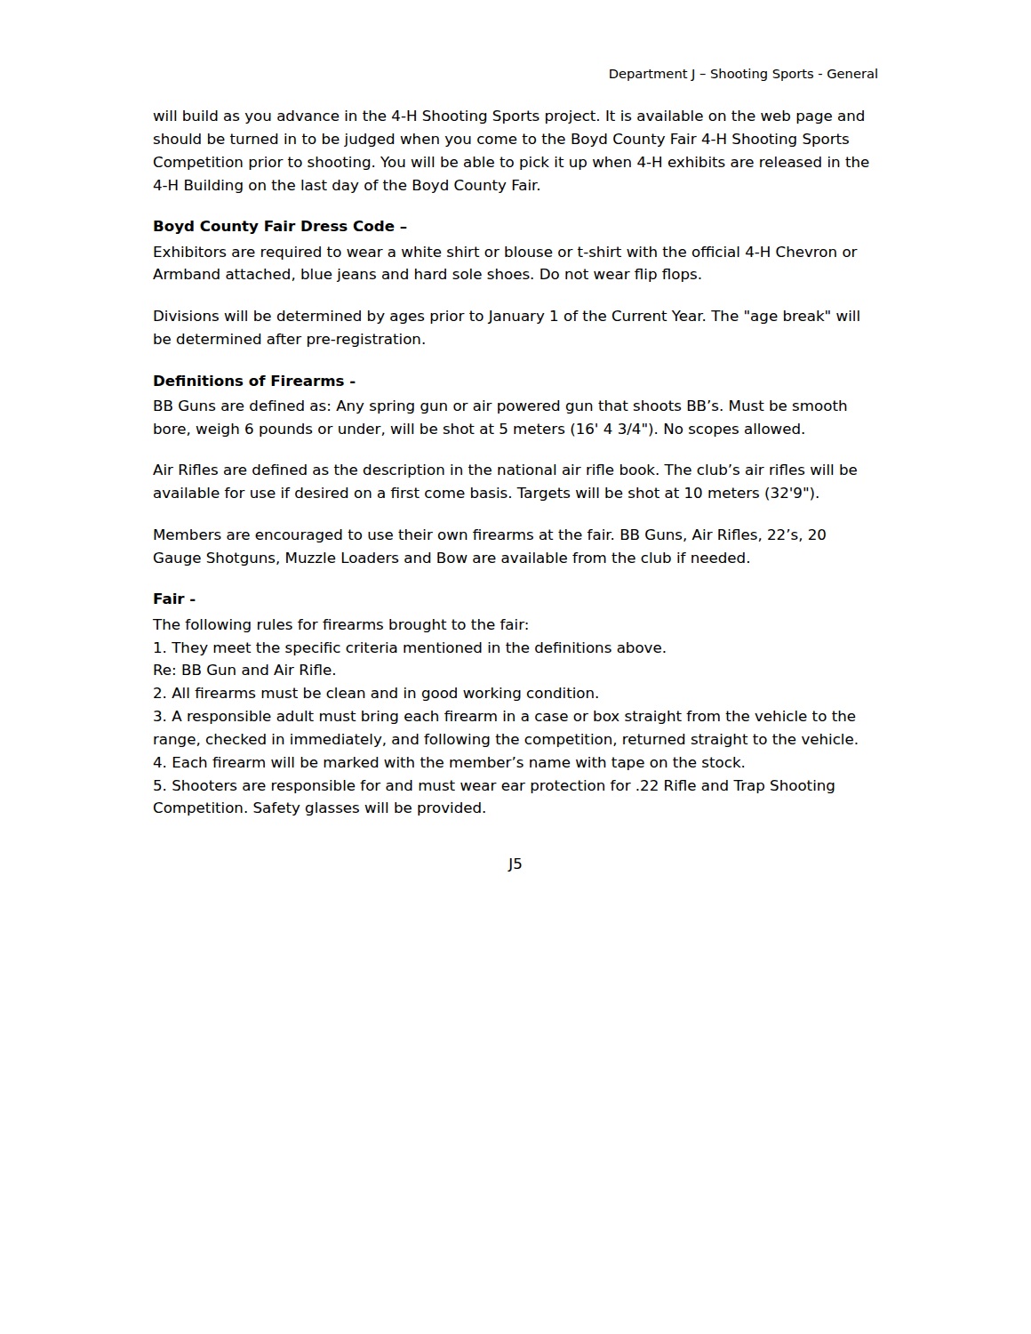Department J – Shooting Sports - General
will build as you advance in the 4-H Shooting Sports project. It is available on the web page and should be turned in to be judged when you come to the Boyd County Fair 4-H Shooting Sports Competition prior to shooting. You will be able to pick it up when 4-H exhibits are released in the 4-H Building on the last day of the Boyd County Fair.
Boyd County Fair Dress Code –
Exhibitors are required to wear a white shirt or blouse or t-shirt with the official 4-H Chevron or Armband attached, blue jeans and hard sole shoes. Do not wear flip flops.
Divisions will be determined by ages prior to January 1 of the Current Year. The "age break" will be determined after pre-registration.
Definitions of Firearms -
BB Guns are defined as: Any spring gun or air powered gun that shoots BB’s. Must be smooth bore, weigh 6 pounds or under, will be shot at 5 meters (16' 4 3/4"). No scopes allowed.
Air Rifles are defined as the description in the national air rifle book. The club’s air rifles will be available for use if desired on a first come basis. Targets will be shot at 10 meters (32'9").
Members are encouraged to use their own firearms at the fair. BB Guns, Air Rifles, 22’s, 20 Gauge Shotguns, Muzzle Loaders and Bow are available from the club if needed.
Fair -
The following rules for firearms brought to the fair:
1. They meet the specific criteria mentioned in the definitions above.
Re: BB Gun and Air Rifle.
2. All firearms must be clean and in good working condition.
3. A responsible adult must bring each firearm in a case or box straight from the vehicle to the range, checked in immediately, and following the competition, returned straight to the vehicle.
4. Each firearm will be marked with the member’s name with tape on the stock.
5. Shooters are responsible for and must wear ear protection for .22 Rifle and Trap Shooting Competition. Safety glasses will be provided.
J5